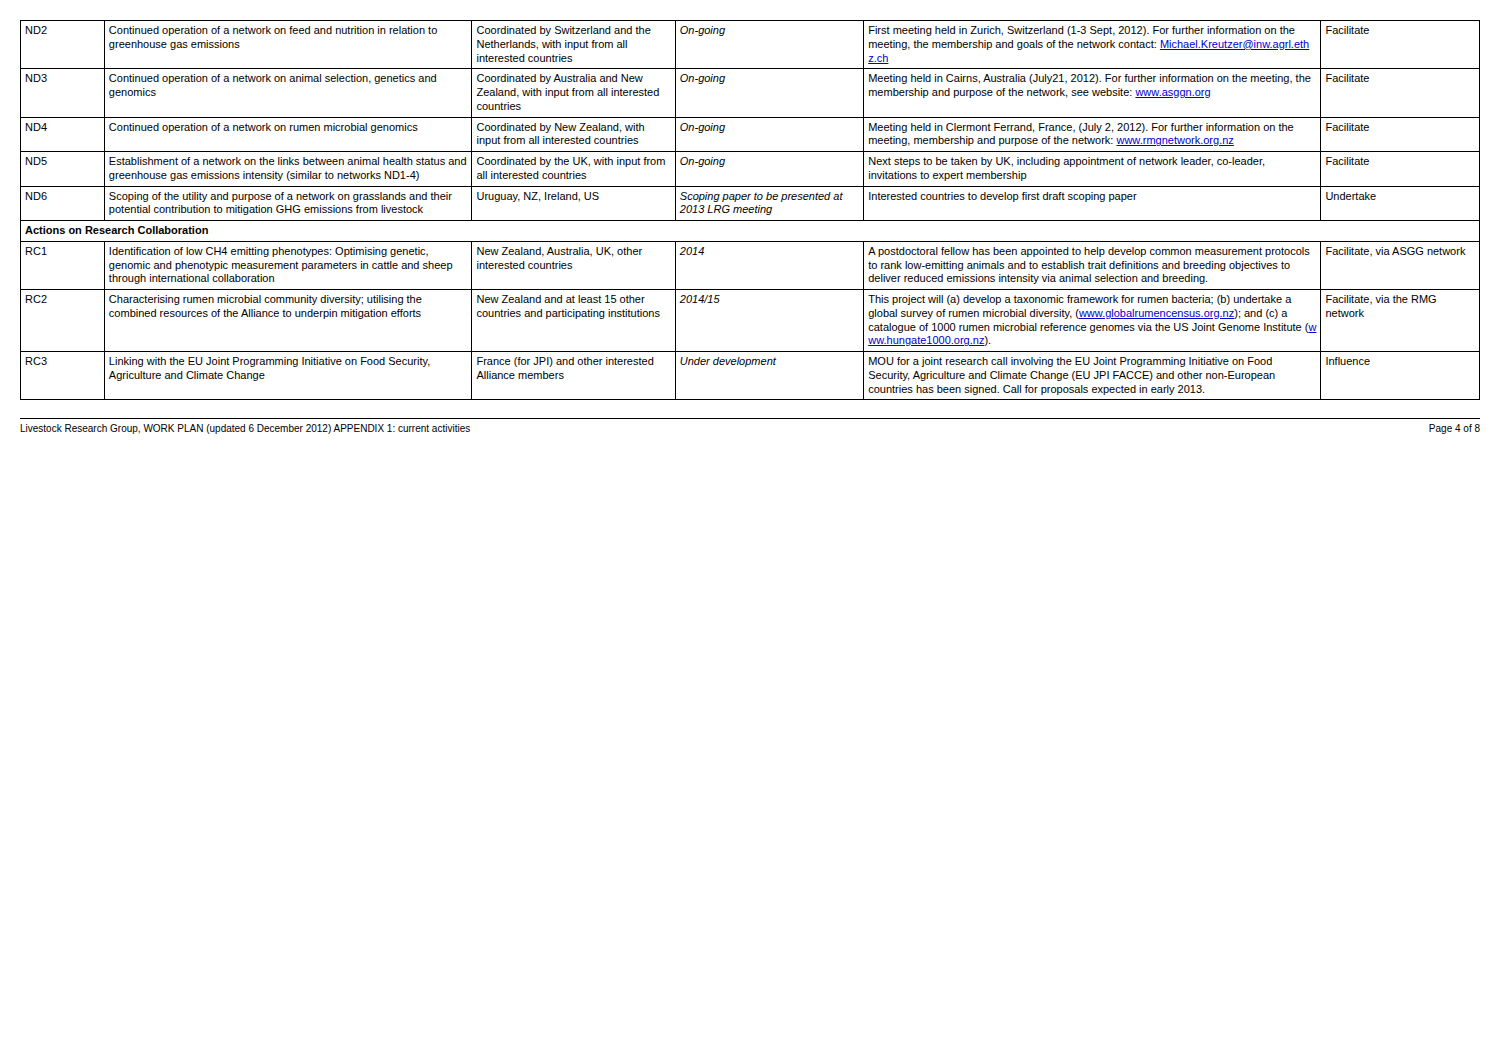| ND2 | Continued operation of a network on feed and nutrition in relation to greenhouse gas emissions | Coordinated by Switzerland and the Netherlands, with input from all interested countries | On-going | First meeting held in Zurich, Switzerland (1-3 Sept, 2012). For further information on the meeting, the membership and goals of the network contact: Michael.Kreutzer@inw.agrl.ethz.ch | Facilitate |
| ND3 | Continued operation of a network on animal selection, genetics and genomics | Coordinated by Australia and New Zealand, with input from all interested countries | On-going | Meeting held in Cairns, Australia (July21, 2012). For further information on the meeting, the membership and purpose of the network, see website: www.asggn.org | Facilitate |
| ND4 | Continued operation of a network on rumen microbial genomics | Coordinated by New Zealand, with input from all interested countries | On-going | Meeting held in Clermont Ferrand, France, (July 2, 2012). For further information on the meeting, membership and purpose of the network: www.rmgnetwork.org.nz | Facilitate |
| ND5 | Establishment of a network on the links between animal health status and greenhouse gas emissions intensity (similar to networks ND1-4) | Coordinated by the UK, with input from all interested countries | On-going | Next steps to be taken by UK, including appointment of network leader, co-leader, invitations to expert membership | Facilitate |
| ND6 | Scoping of the utility and purpose of a network on grasslands and their potential contribution to mitigation GHG emissions from livestock | Uruguay, NZ, Ireland, US | Scoping paper to be presented at 2013 LRG meeting | Interested countries to develop first draft scoping paper | Undertake |
| Actions on Research Collaboration |
| RC1 | Identification of low CH4 emitting phenotypes: Optimising genetic, genomic and phenotypic measurement parameters in cattle and sheep through international collaboration | New Zealand, Australia, UK, other interested countries | 2014 | A postdoctoral fellow has been appointed to help develop common measurement protocols to rank low-emitting animals and to establish trait definitions and breeding objectives to deliver reduced emissions intensity via animal selection and breeding. | Facilitate, via ASGG network |
| RC2 | Characterising rumen microbial community diversity; utilising the combined resources of the Alliance to underpin mitigation efforts | New Zealand and at least 15 other countries and participating institutions | 2014/15 | This project will (a) develop a taxonomic framework for rumen bacteria; (b) undertake a global survey of rumen microbial diversity, ( www.globalrumencensus.org.nz ); and (c) a catalogue of 1000 rumen microbial reference genomes via the US Joint Genome Institute ( www.hungate1000.org.nz ). | Facilitate, via the RMG network |
| RC3 | Linking with the EU Joint Programming Initiative on Food Security, Agriculture and Climate Change | France (for JPI) and other interested Alliance members | Under development | MOU for a joint research call involving the EU Joint Programming Initiative on Food Security, Agriculture and Climate Change (EU JPI FACCE) and other non-European countries has been signed. Call for proposals expected in early 2013. | Influence |
Livestock Research Group, WORK PLAN (updated 6 December 2012) APPENDIX 1: current activities Page 4 of 8